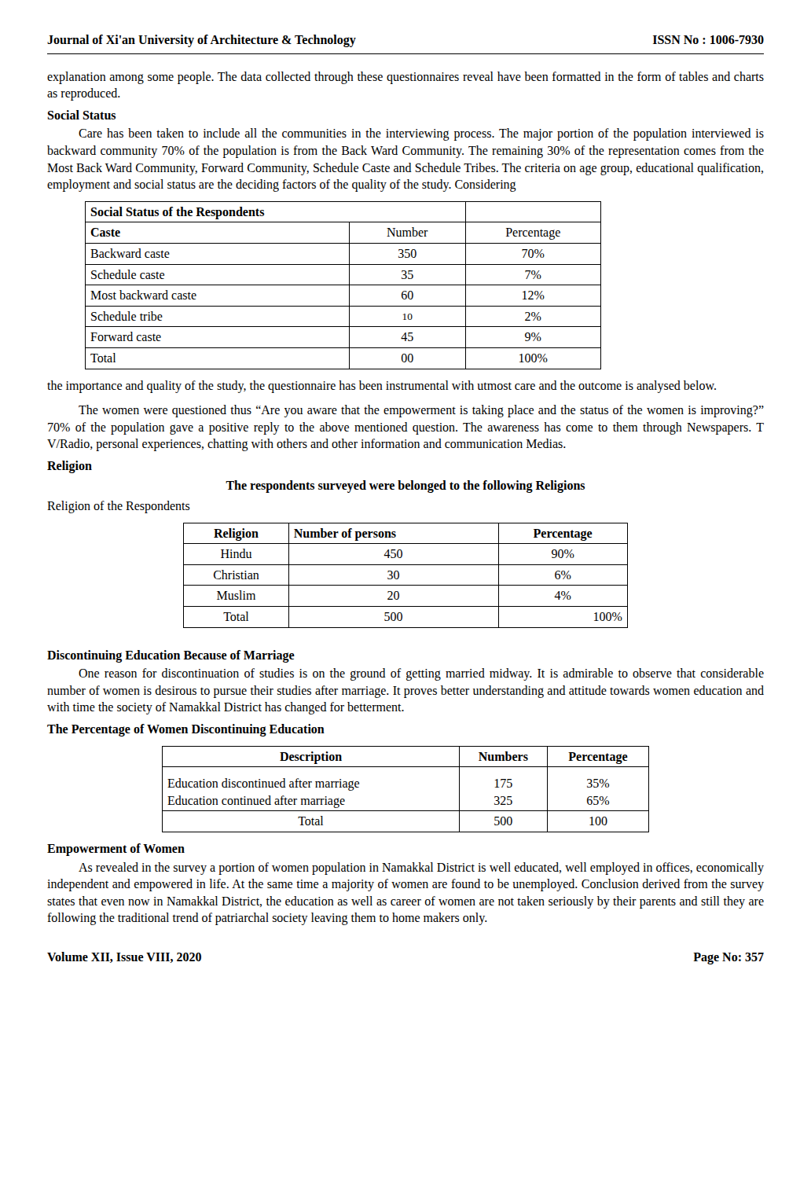Journal of Xi'an University of Architecture & Technology ISSN No : 1006-7930
explanation among some people. The data collected through these questionnaires reveal have been formatted in the form of tables and charts as reproduced.
Social Status
Care has been taken to include all the communities in the interviewing process. The major portion of the population interviewed is backward community 70% of the population is from the Back Ward Community. The remaining 30% of the representation comes from the Most Back Ward Community, Forward Community, Schedule Caste and Schedule Tribes. The criteria on age group, educational qualification, employment and social status are the deciding factors of the quality of the study. Considering
| Social Status of the Respondents | |
| Caste | Number | Percentage |
| Backward caste | 350 | 70% |
| Schedule caste | 35 | 7% |
| Most backward caste | 60 | 12% |
| Schedule tribe | 10 | 2% |
| Forward caste | 45 | 9% |
| Total | 00 | 100% |
the importance and quality of the study, the questionnaire has been instrumental with utmost care and the outcome is analysed below.
The women were questioned thus “Are you aware that the empowerment is taking place and the status of the women is improving?” 70% of the population gave a positive reply to the above mentioned question. The awareness has come to them through Newspapers. T V/Radio, personal experiences, chatting with others and other information and communication Medias.
Religion
The respondents surveyed were belonged to the following Religions
Religion of the Respondents
| Religion | Number of persons | Percentage |
| --- | --- | --- |
| Hindu | 450 | 90% |
| Christian | 30 | 6% |
| Muslim | 20 | 4% |
| Total | 500 | 100% |
Discontinuing Education Because of Marriage
One reason for discontinuation of studies is on the ground of getting married midway. It is admirable to observe that considerable number of women is desirous to pursue their studies after marriage. It proves better understanding and attitude towards women education and with time the society of Namakkal District has changed for betterment.
The Percentage of Women Discontinuing Education
| Description | Numbers | Percentage |
| --- | --- | --- |
| Education discontinued after marriage Education continued after marriage | 175 325 | 35% 65% |
| Total | 500 | 100 |
Empowerment of Women
As revealed in the survey a portion of women population in Namakkal District is well educated, well employed in offices, economically independent and empowered in life. At the same time a majority of women are found to be unemployed. Conclusion derived from the survey states that even now in Namakkal District, the education as well as career of women are not taken seriously by their parents and still they are following the traditional trend of patriarchal society leaving them to home makers only.
Volume XII, Issue VIII, 2020 Page No: 357